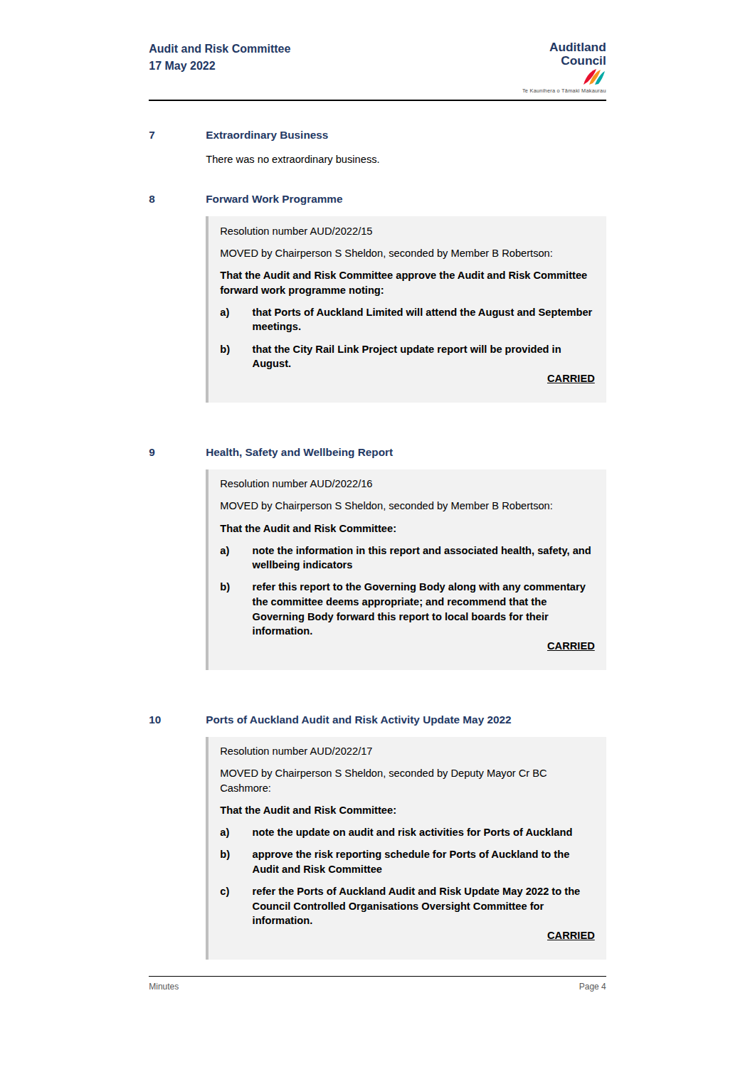Audit and Risk Committee 17 May 2022
Auditland Council
Te Kaunihera o Tāmaki Makaurau
7 Extraordinary Business
There was no extraordinary business.
8 Forward Work Programme
Resolution number AUD/2022/15
MOVED by Chairperson S Sheldon, seconded by Member B Robertson:
That the Audit and Risk Committee approve the Audit and Risk Committee forward work programme noting:
a) that Ports of Auckland Limited will attend the August and September meetings.
b) that the City Rail Link Project update report will be provided in August.
CARRIED
9 Health, Safety and Wellbeing Report
Resolution number AUD/2022/16
MOVED by Chairperson S Sheldon, seconded by Member B Robertson:
That the Audit and Risk Committee:
a) note the information in this report and associated health, safety, and wellbeing indicators
b) refer this report to the Governing Body along with any commentary the committee deems appropriate; and recommend that the Governing Body forward this report to local boards for their information.
CARRIED
10 Ports of Auckland Audit and Risk Activity Update May 2022
Resolution number AUD/2022/17
MOVED by Chairperson S Sheldon, seconded by Deputy Mayor Cr BC Cashmore:
That the Audit and Risk Committee:
a) note the update on audit and risk activities for Ports of Auckland
b) approve the risk reporting schedule for Ports of Auckland to the Audit and Risk Committee
c) refer the Ports of Auckland Audit and Risk Update May 2022 to the Council Controlled Organisations Oversight Committee for information.
CARRIED
Minutes Page 4